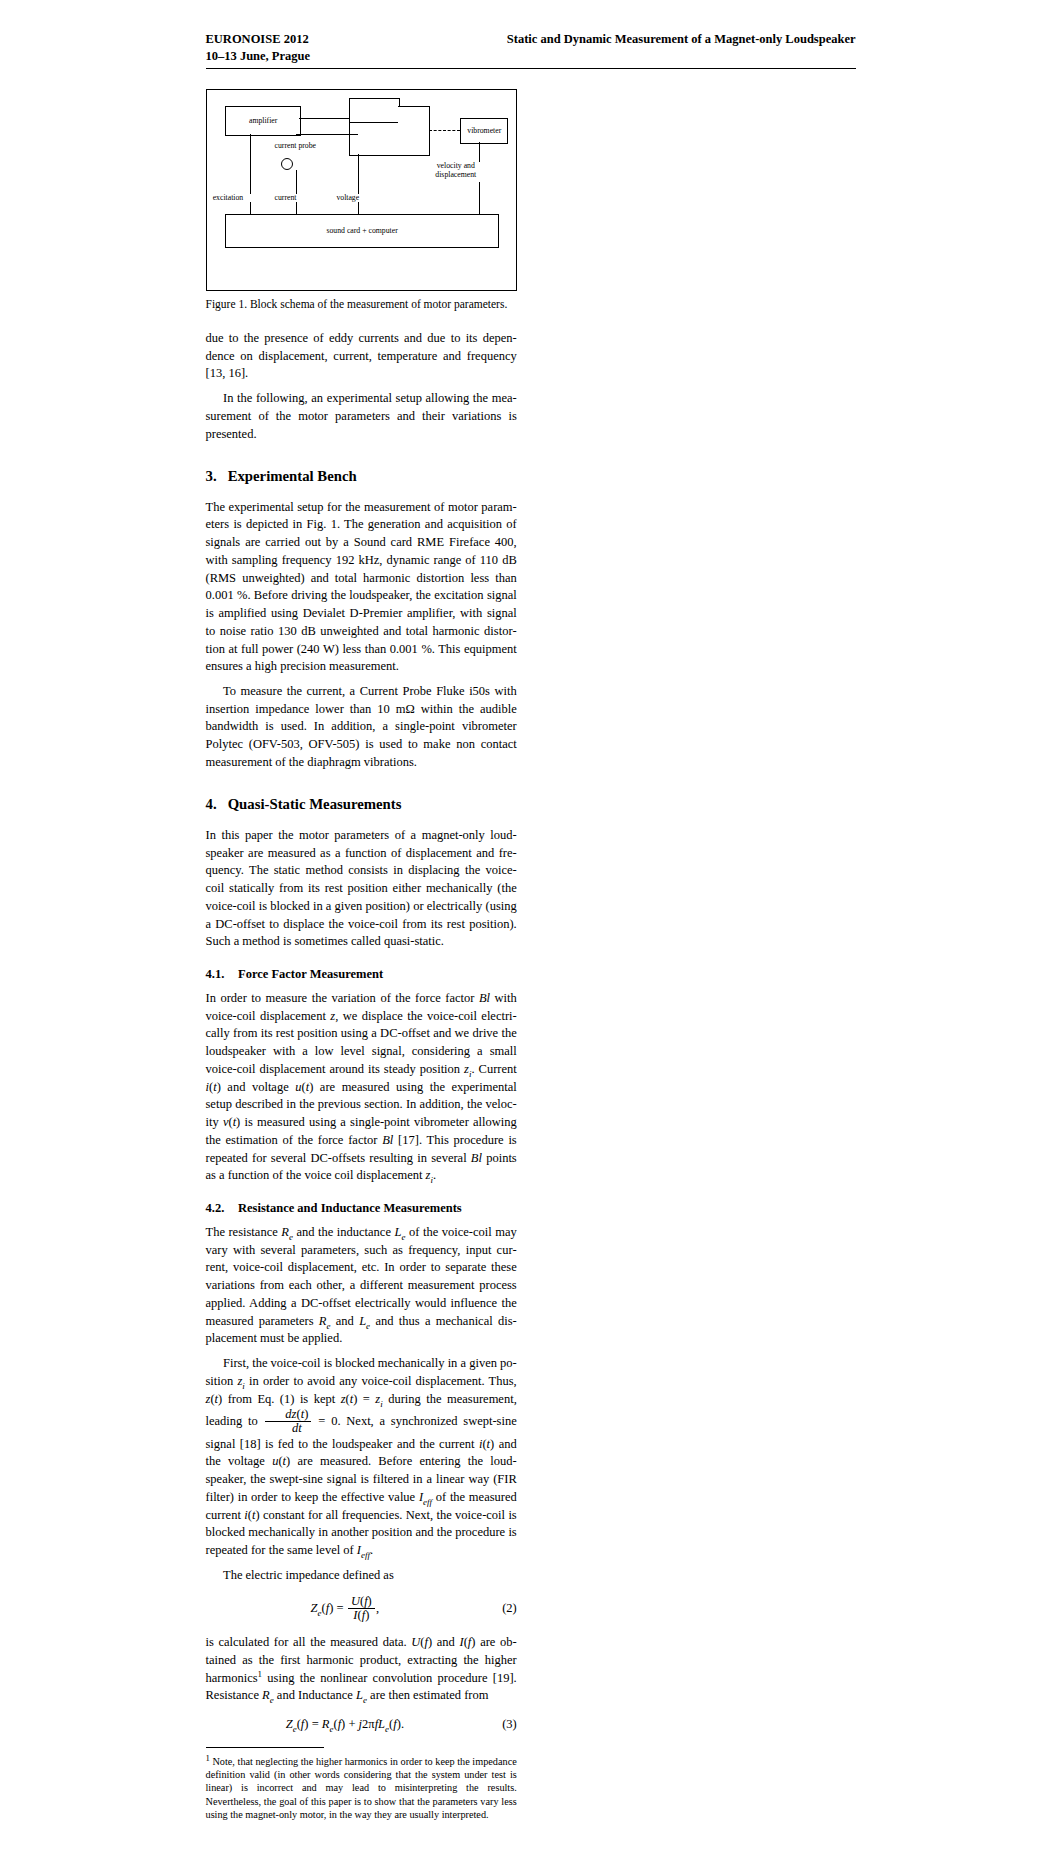EURONOISE 2012 10–13 June, Prague
Static and Dynamic Measurement of a Magnet-only Loudspeaker
amplifier
vibrometer
current probe
velocity and
displacement
excitation
current
voltage
sound card + computer
Figure 1. Block schema of the measurement of motor parameters.
due to the presence of eddy currents and due to its dependence on displacement, current, temperature and frequency [13, 16].
In the following, an experimental setup allowing the measurement of the motor parameters and their variations is presented.
3. Experimental Bench
The experimental setup for the measurement of motor parameters is depicted in Fig. 1. The generation and acquisition of signals are carried out by a Sound card RME Fireface 400, with sampling frequency 192 kHz, dynamic range of 110 dB (RMS unweighted) and total harmonic distortion less than 0.001 %. Before driving the loudspeaker, the excitation signal is amplified using Devialet D-Premier amplifier, with signal to noise ratio 130 dB unweighted and total harmonic distortion at full power (240 W) less than 0.001 %. This equipment ensures a high precision measurement.
To measure the current, a Current Probe Fluke i50s with insertion impedance lower than 10 mΩ within the audible bandwidth is used. In addition, a single-point vibrometer Polytec (OFV-503, OFV-505) is used to make non contact measurement of the diaphragm vibrations.
4. Quasi-Static Measurements
In this paper the motor parameters of a magnet-only loudspeaker are measured as a function of displacement and frequency. The static method consists in displacing the voice-coil statically from its rest position either mechanically (the voice-coil is blocked in a given position) or electrically (using a DC-offset to displace the voice-coil from its rest position). Such a method is sometimes called quasi-static.
4.1. Force Factor Measurement
In order to measure the variation of the force factor Bl with voice-coil displacement z, we displace the voice-coil electrically from its rest position using a DC-offset and we drive the loudspeaker with a low level signal, considering a small voice-coil displacement around its steady position zi. Current i(t) and voltage u(t) are measured using the experimental setup described in the previous section. In addition, the velocity v(t) is measured using a single-point vibrometer allowing the estimation of the force factor Bl [17]. This procedure is repeated for several DC-offsets resulting in several Bl points as a function of the voice coil displacement zi.
4.2. Resistance and Inductance Measurements
The resistance Re and the inductance Le of the voice-coil may vary with several parameters, such as frequency, input current, voice-coil displacement, etc. In order to separate these variations from each other, a different measurement process applied. Adding a DC-offset electrically would influence the measured parameters Re and Le and thus a mechanical displacement must be applied.
First, the voice-coil is blocked mechanically in a given position zi in order to avoid any voice-coil displacement. Thus, z(t) from Eq. (1) is kept z(t) = zi during the measurement, leading to dz(t) dt = 0. Next, a synchronized swept-sine signal [18] is fed to the loudspeaker and the current i(t) and the voltage u(t) are measured. Before entering the loudspeaker, the swept-sine signal is filtered in a linear way (FIR filter) in order to keep the effective value Ieff of the measured current i(t) constant for all frequencies. Next, the voice-coil is blocked mechanically in another position and the procedure is repeated for the same level of Ieff.
The electric impedance defined as
Ze(f) = U(f) I(f),
(2)
is calculated for all the measured data. U(f) and I(f) are obtained as the first harmonic product, extracting the higher harmonics1 using the nonlinear convolution procedure [19]. Resistance Re and Inductance Le are then estimated from
Ze(f) = Re(f) + j2πfLe(f).
(3)
1 Note, that neglecting the higher harmonics in order to keep the impedance definition valid (in other words considering that the system under test is linear) is incorrect and may lead to misinterpreting the results. Nevertheless, the goal of this paper is to show that the parameters vary less using the magnet-only motor, in the way they are usually interpreted.